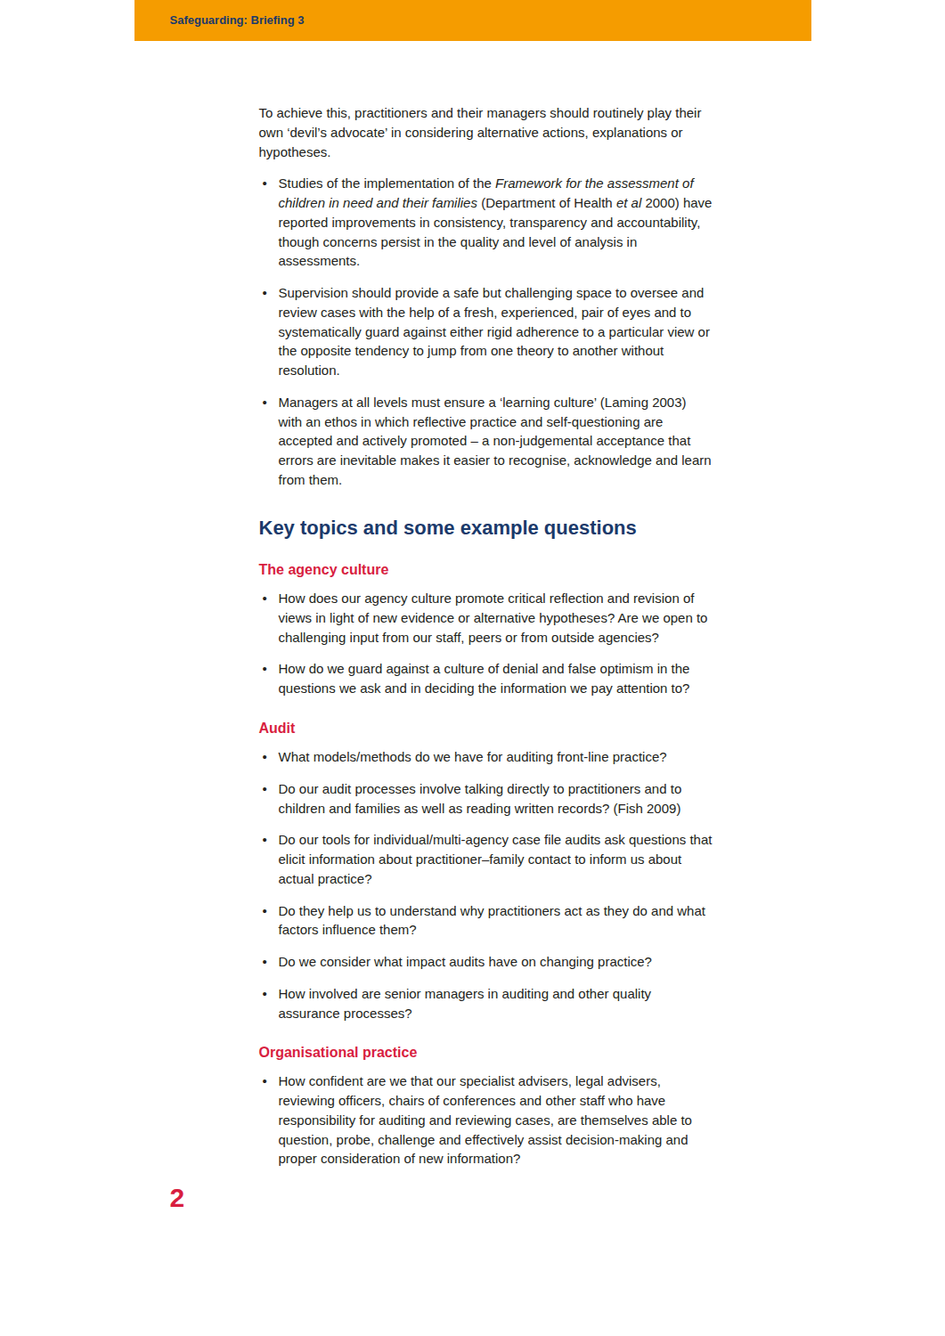Safeguarding: Briefing 3
To achieve this, practitioners and their managers should routinely play their own ‘devil’s advocate’ in considering alternative actions, explanations or hypotheses.
Studies of the implementation of the Framework for the assessment of children in need and their families (Department of Health et al 2000) have reported improvements in consistency, transparency and accountability, though concerns persist in the quality and level of analysis in assessments.
Supervision should provide a safe but challenging space to oversee and review cases with the help of a fresh, experienced, pair of eyes and to systematically guard against either rigid adherence to a particular view or the opposite tendency to jump from one theory to another without resolution.
Managers at all levels must ensure a ‘learning culture’ (Laming 2003) with an ethos in which reflective practice and self-questioning are accepted and actively promoted – a non-judgemental acceptance that errors are inevitable makes it easier to recognise, acknowledge and learn from them.
Key topics and some example questions
The agency culture
How does our agency culture promote critical reflection and revision of views in light of new evidence or alternative hypotheses? Are we open to challenging input from our staff, peers or from outside agencies?
How do we guard against a culture of denial and false optimism in the questions we ask and in deciding the information we pay attention to?
Audit
What models/methods do we have for auditing front-line practice?
Do our audit processes involve talking directly to practitioners and to children and families as well as reading written records? (Fish 2009)
Do our tools for individual/multi-agency case file audits ask questions that elicit information about practitioner–family contact to inform us about actual practice?
Do they help us to understand why practitioners act as they do and what factors influence them?
Do we consider what impact audits have on changing practice?
How involved are senior managers in auditing and other quality assurance processes?
Organisational practice
How confident are we that our specialist advisers, legal advisers, reviewing officers, chairs of conferences and other staff who have responsibility for auditing and reviewing cases, are themselves able to question, probe, challenge and effectively assist decision-making and proper consideration of new information?
2